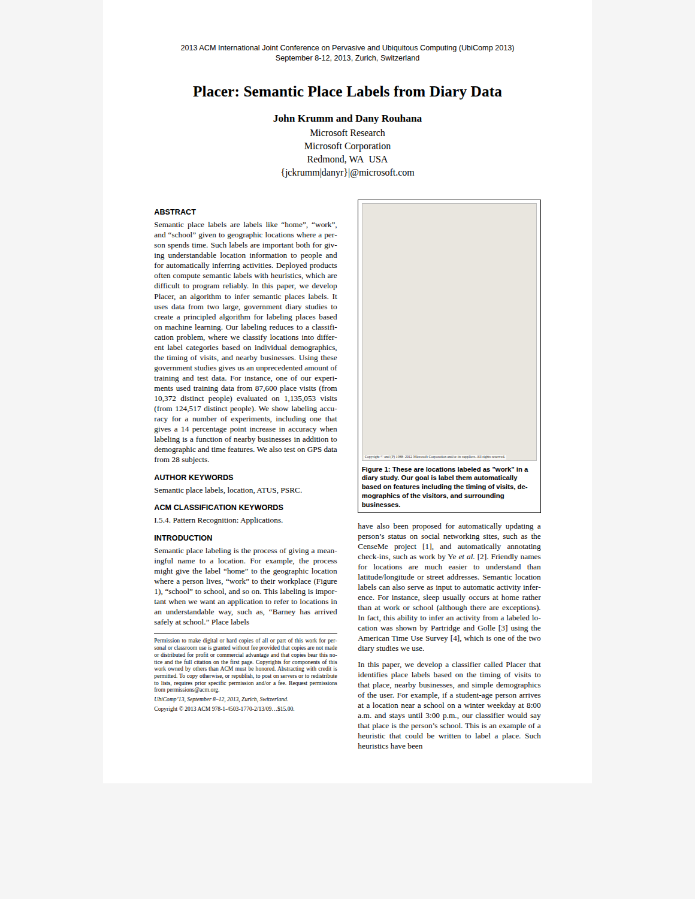2013 ACM International Joint Conference on Pervasive and Ubiquitous Computing (UbiComp 2013)
September 8-12, 2013, Zurich, Switzerland
Placer: Semantic Place Labels from Diary Data
John Krumm and Dany Rouhana
Microsoft Research
Microsoft Corporation
Redmond, WA USA
{jckrumm|danyr}|@microsoft.com
Abstract
Semantic place labels are labels like “home”, “work”, and “school” given to geographic locations where a person spends time. Such labels are important both for giving understandable location information to people and for automatically inferring activities. Deployed products often compute semantic labels with heuristics, which are difficult to program reliably. In this paper, we develop Placer, an algorithm to infer semantic places labels. It uses data from two large, government diary studies to create a principled algorithm for labeling places based on machine learning. Our labeling reduces to a classification problem, where we classify locations into different label categories based on individual demographics, the timing of visits, and nearby businesses. Using these government studies gives us an unprecedented amount of training and test data. For instance, one of our experiments used training data from 87,600 place visits (from 10,372 distinct people) evaluated on 1,135,053 visits (from 124,517 distinct people). We show labeling accuracy for a number of experiments, including one that gives a 14 percentage point increase in accuracy when labeling is a function of nearby businesses in addition to demographic and time features. We also test on GPS data from 28 subjects.
Author Keywords
Semantic place labels, location, ATUS, PSRC.
ACM Classification Keywords
I.5.4. Pattern Recognition: Applications.
Introduction
Semantic place labeling is the process of giving a meaningful name to a location. For example, the process might give the label “home” to the geographic location where a person lives, “work” to their workplace (Figure 1), “school” to school, and so on. This labeling is important when we want an application to refer to locations in an understandable way, such as, “Barney has arrived safely at school.” Place labels
Permission to make digital or hard copies of all or part of this work for personal or classroom use is granted without fee provided that copies are not made or distributed for profit or commercial advantage and that copies bear this notice and the full citation on the first page. Copyrights for components of this work owned by others than ACM must be honored. Abstracting with credit is permitted. To copy otherwise, or republish, to post on servers or to redistribute to lists, requires prior specific permission and/or a fee. Request permissions from permissions@acm.org.
UbiComp’13, September 8–12, 2013, Zurich, Switzerland.
Copyright © 2013 ACM 978-1-4503-1770-2/13/09…$15.00.
Copyright © and (P) 1988–2012 Microsoft Corporation and/or its suppliers. All rights reserved.
Figure 1: These are locations labeled as "work" in a diary study. Our goal is label them automatically based on features including the timing of visits, demographics of the visitors, and surrounding businesses.
have also been proposed for automatically updating a person’s status on social networking sites, such as the CenseMe project [1], and automatically annotating check-ins, such as work by Ye et al. [2]. Friendly names for locations are much easier to understand than latitude/longitude or street addresses. Semantic location labels can also serve as input to automatic activity inference. For instance, sleep usually occurs at home rather than at work or school (although there are exceptions). In fact, this ability to infer an activity from a labeled location was shown by Partridge and Golle [3] using the American Time Use Survey [4], which is one of the two diary studies we use.
In this paper, we develop a classifier called Placer that identifies place labels based on the timing of visits to that place, nearby businesses, and simple demographics of the user. For example, if a student-age person arrives at a location near a school on a winter weekday at 8:00 a.m. and stays until 3:00 p.m., our classifier would say that place is the person’s school. This is an example of a heuristic that could be written to label a place. Such heuristics have been